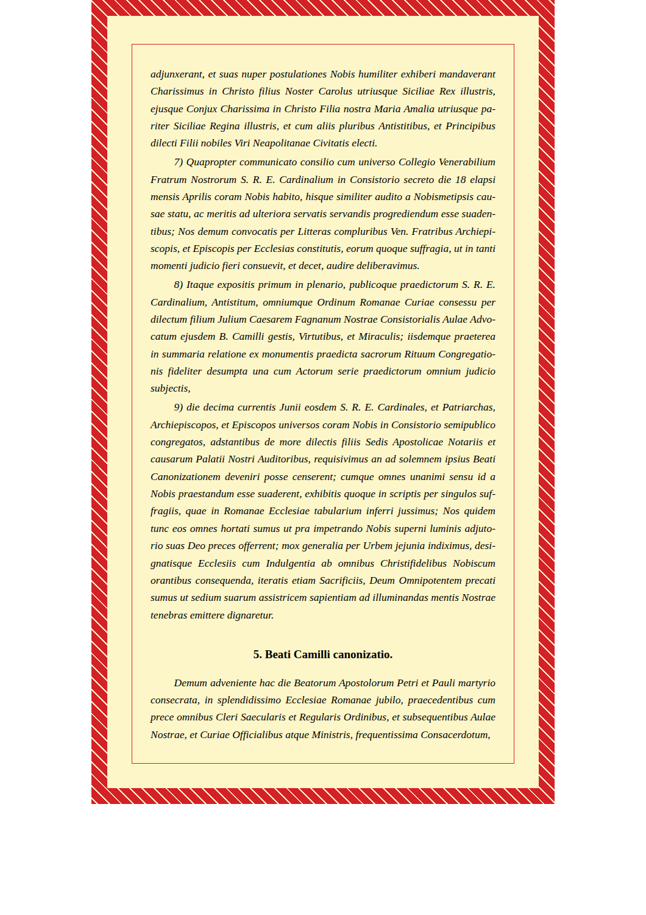adjunxerant, et suas nuper postulationes Nobis humiliter exhiberi mandaverant Charissimus in Christo filius Noster Carolus utriusque Siciliae Rex illustris, ejusque Conjux Charissima in Christo Filia nostra Maria Amalia utriusque pariter Siciliae Regina illustris, et cum aliis pluribus Antistitibus, et Principibus dilecti Filii nobiles Viri Neapolitanae Civitatis electi.
7) Quapropter communicato consilio cum universo Collegio Venerabilium Fratrum Nostrorum S. R. E. Cardinalium in Consistorio secreto die 18 elapsi mensis Aprilis coram Nobis habito, hisque similiter audito a Nobismetipsis causae statu, ac meritis ad ulteriora servatis servandis progrediendum esse suadentibus; Nos demum convocatis per Litteras compluribus Ven. Fratribus Archiepiscopis, et Episcopis per Ecclesias constitutis, eorum quoque suffragia, ut in tanti momenti judicio fieri consuevit, et decet, audire deliberavimus.
8) Itaque expositis primum in plenario, publicoque praedictorum S. R. E. Cardinalium, Antistitum, omniumque Ordinum Romanae Curiae consessu per dilectum filium Julium Caesarem Fagnanum Nostrae Consistorialis Aulae Advocatum ejusdem B. Camilli gestis, Virtutibus, et Miraculis; iisdemque praeterea in summaria relatione ex monumentis praedicta sacrorum Rituum Congregationis fideliter desumpta una cum Actorum serie praedictorum omnium judicio subjectis,
9) die decima currentis Junii eosdem S. R. E. Cardinales, et Patriarchas, Archiepiscopos, et Episcopos universos coram Nobis in Consistorio semipublico congregatos, adstantibus de more dilectis filiis Sedis Apostolicae Notariis et causarum Palatii Nostri Auditoribus, requisivimus an ad solemnem ipsius Beati Canonizationem deveniri posse censerent; cumque omnes unanimi sensu id a Nobis praestandum esse suaderent, exhibitis quoque in scriptis per singulos suffragiis, quae in Romanae Ecclesiae tabularium inferri jussimus; Nos quidem tunc eos omnes hortati sumus ut pra impetrando Nobis superni luminis adjutorio suas Deo preces offerrent; mox generalia per Urbem jejunia indiximus, designatisque Ecclesiis cum Indulgentia ab omnibus Christifidelibus Nobiscum orantibus consequenda, iteratis etiam Sacrificiis, Deum Omnipotentem precati sumus ut sedium suarum assistricem sapientiam ad illuminandas mentis Nostrae tenebras emittere dignaretur.
5. Beati Camilli canonizatio.
Demum adveniente hac die Beatorum Apostolorum Petri et Pauli martyrio consecrata, in splendidissimo Ecclesiae Romanae jubilo, praecedentibus cum prece omnibus Cleri Saecularis et Regularis Ordinibus, et subsequentibus Aulae Nostrae, et Curiae Officialibus atque Ministris, frequentissima Consacerdotum,